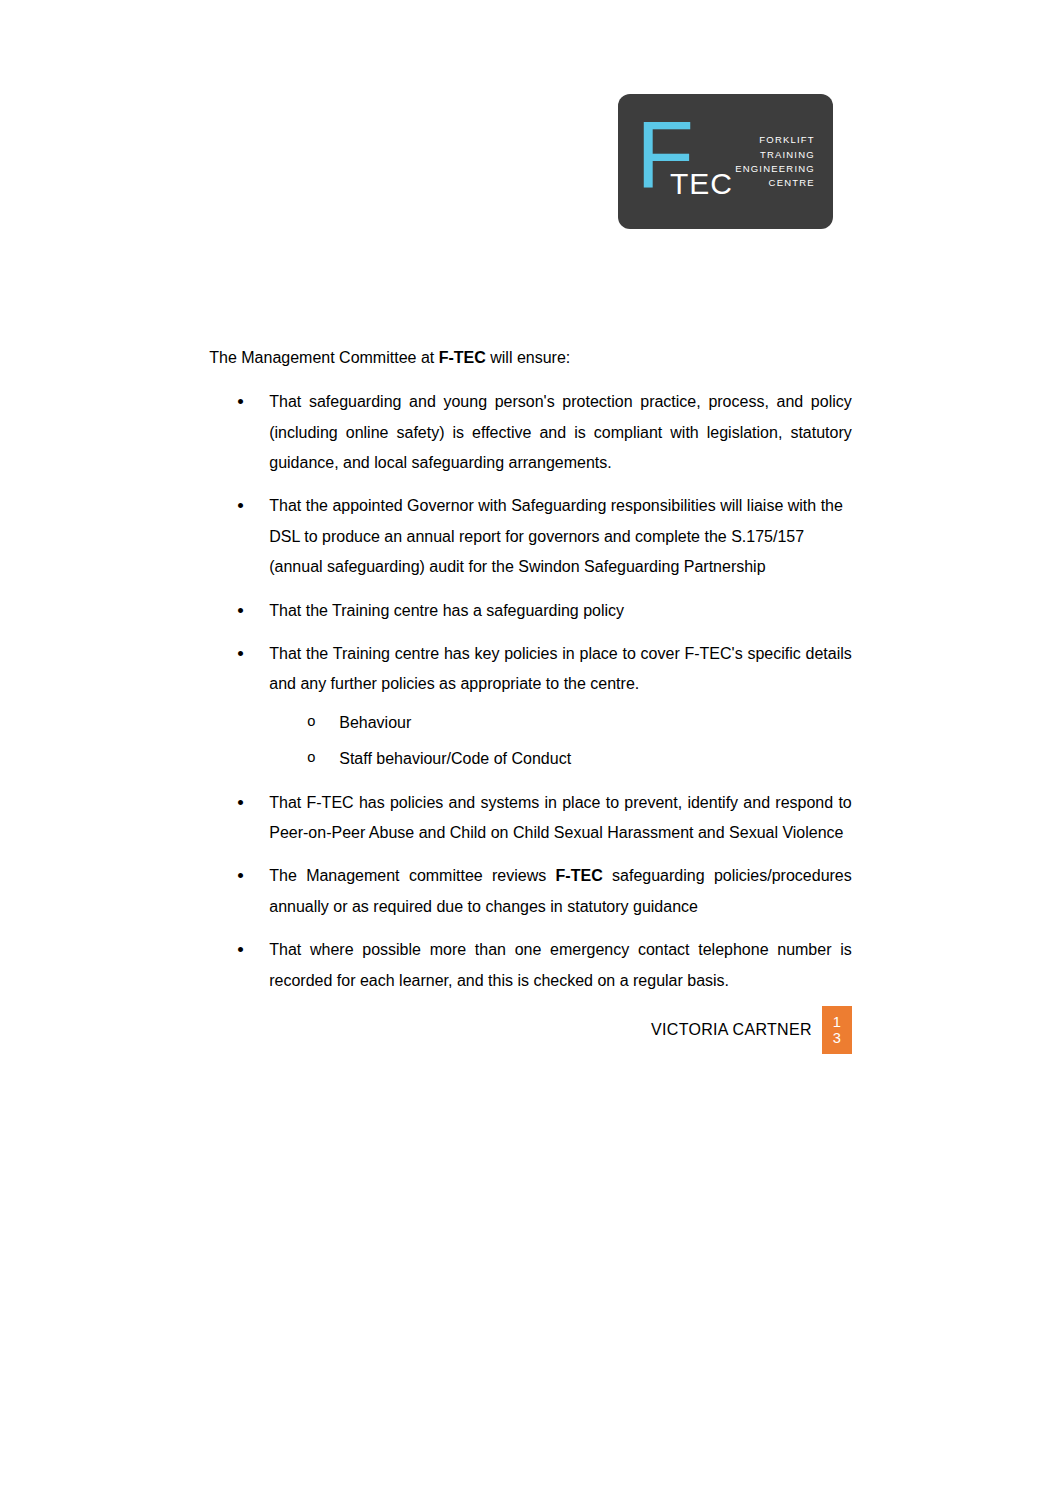F TEC
FORKLIFT
TRAINING
ENGINEERING
CENTRE
The Management Committee at F-TEC will ensure:
That safeguarding and young person's protection practice, process, and policy (including online safety) is effective and is compliant with legislation, statutory guidance, and local safeguarding arrangements.
That the appointed Governor with Safeguarding responsibilities will liaise with the DSL to produce an annual report for governors and complete the S.175/157 (annual safeguarding) audit for the Swindon Safeguarding Partnership
That the Training centre has a safeguarding policy
That the Training centre has key policies in place to cover F-TEC's specific details and any further policies as appropriate to the centre.
Behaviour
Staff behaviour/Code of Conduct
That F-TEC has policies and systems in place to prevent, identify and respond to Peer-on-Peer Abuse and Child on Child Sexual Harassment and Sexual Violence
The Management committee reviews F-TEC safeguarding policies/procedures annually or as required due to changes in statutory guidance
That where possible more than one emergency contact telephone number is recorded for each learner, and this is checked on a regular basis.
VICTORIA CARTNER
1 3